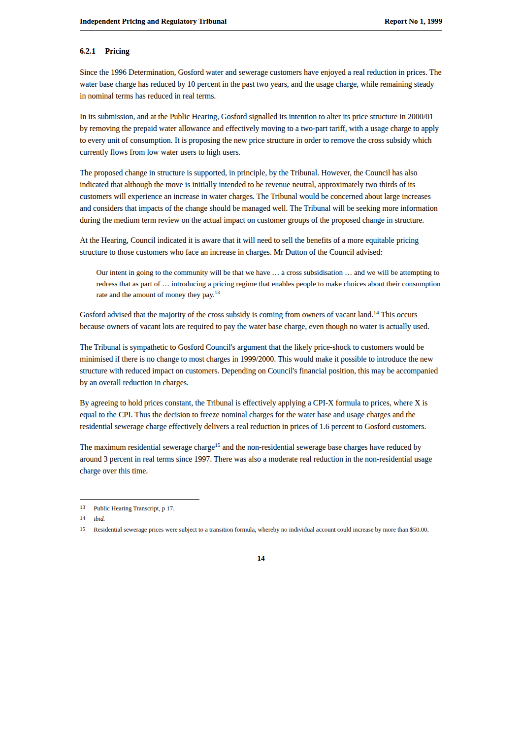Independent Pricing and Regulatory Tribunal Report No 1, 1999
6.2.1 Pricing
Since the 1996 Determination, Gosford water and sewerage customers have enjoyed a real reduction in prices. The water base charge has reduced by 10 percent in the past two years, and the usage charge, while remaining steady in nominal terms has reduced in real terms.
In its submission, and at the Public Hearing, Gosford signalled its intention to alter its price structure in 2000/01 by removing the prepaid water allowance and effectively moving to a two-part tariff, with a usage charge to apply to every unit of consumption. It is proposing the new price structure in order to remove the cross subsidy which currently flows from low water users to high users.
The proposed change in structure is supported, in principle, by the Tribunal. However, the Council has also indicated that although the move is initially intended to be revenue neutral, approximately two thirds of its customers will experience an increase in water charges. The Tribunal would be concerned about large increases and considers that impacts of the change should be managed well. The Tribunal will be seeking more information during the medium term review on the actual impact on customer groups of the proposed change in structure.
At the Hearing, Council indicated it is aware that it will need to sell the benefits of a more equitable pricing structure to those customers who face an increase in charges. Mr Dutton of the Council advised:
Our intent in going to the community will be that we have … a cross subsidisation … and we will be attempting to redress that as part of … introducing a pricing regime that enables people to make choices about their consumption rate and the amount of money they pay.13
Gosford advised that the majority of the cross subsidy is coming from owners of vacant land.14 This occurs because owners of vacant lots are required to pay the water base charge, even though no water is actually used.
The Tribunal is sympathetic to Gosford Council's argument that the likely price-shock to customers would be minimised if there is no change to most charges in 1999/2000. This would make it possible to introduce the new structure with reduced impact on customers. Depending on Council's financial position, this may be accompanied by an overall reduction in charges.
By agreeing to hold prices constant, the Tribunal is effectively applying a CPI-X formula to prices, where X is equal to the CPI. Thus the decision to freeze nominal charges for the water base and usage charges and the residential sewerage charge effectively delivers a real reduction in prices of 1.6 percent to Gosford customers.
The maximum residential sewerage charge15 and the non-residential sewerage base charges have reduced by around 3 percent in real terms since 1997. There was also a moderate real reduction in the non-residential usage charge over this time.
13 Public Hearing Transcript, p 17.
14 ibid.
15 Residential sewerage prices were subject to a transition formula, whereby no individual account could increase by more than $50.00.
14